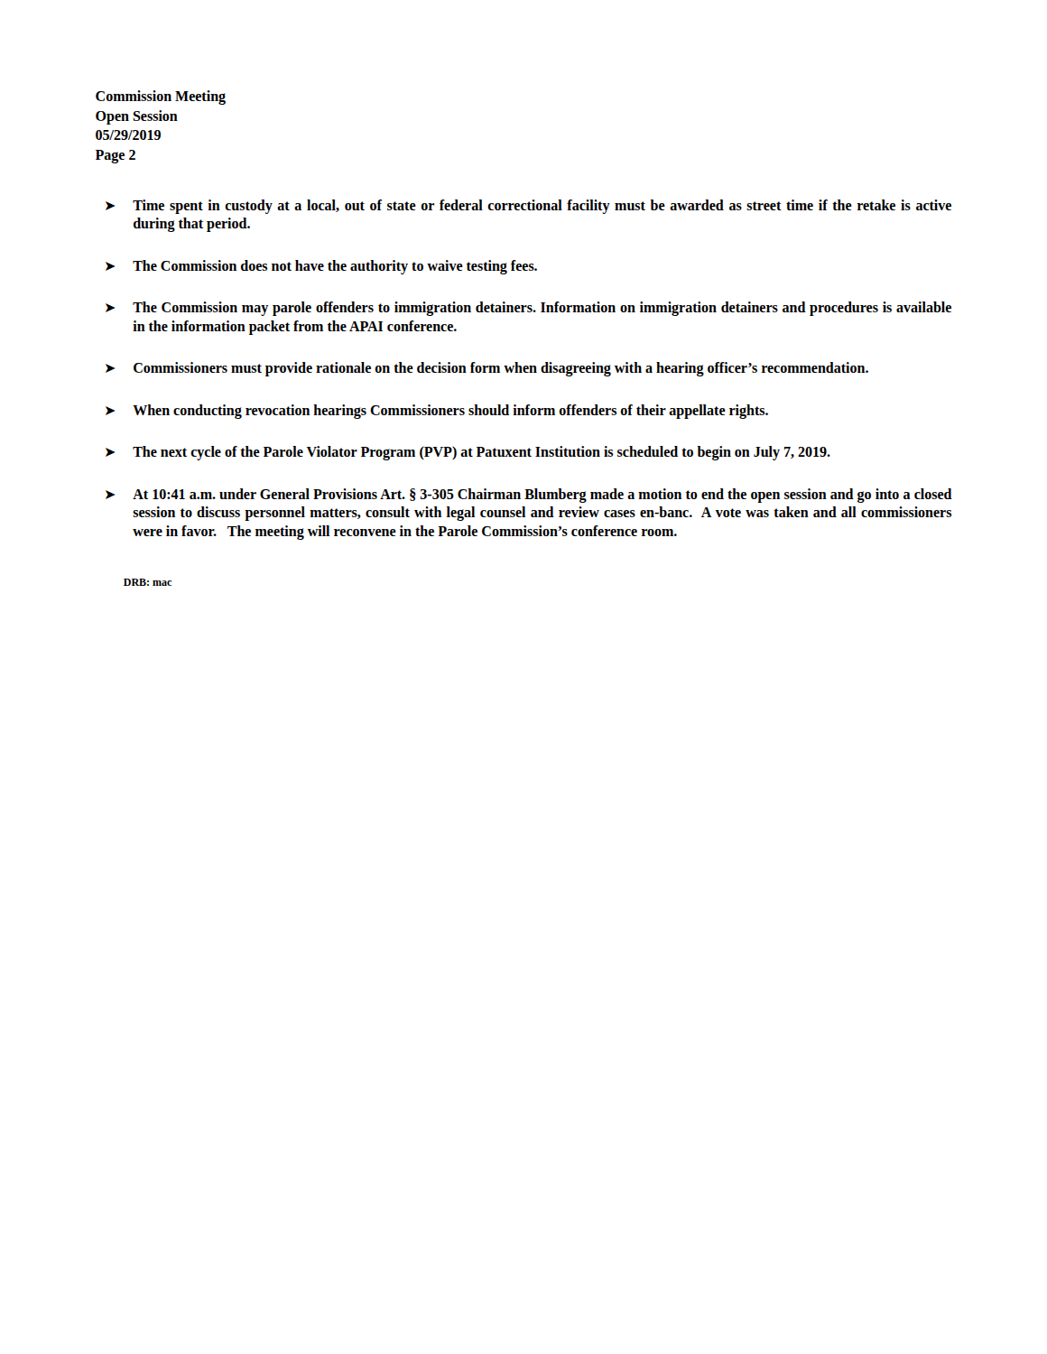Commission Meeting
Open Session
05/29/2019
Page 2
Time spent in custody at a local, out of state or federal correctional facility must be awarded as street time if the retake is active during that period.
The Commission does not have the authority to waive testing fees.
The Commission may parole offenders to immigration detainers. Information on immigration detainers and procedures is available in the information packet from the APAI conference.
Commissioners must provide rationale on the decision form when disagreeing with a hearing officer’s recommendation.
When conducting revocation hearings Commissioners should inform offenders of their appellate rights.
The next cycle of the Parole Violator Program (PVP) at Patuxent Institution is scheduled to begin on July 7, 2019.
At 10:41 a.m. under General Provisions Art. § 3-305 Chairman Blumberg made a motion to end the open session and go into a closed session to discuss personnel matters, consult with legal counsel and review cases en-banc. A vote was taken and all commissioners were in favor. The meeting will reconvene in the Parole Commission’s conference room.
DRB: mac